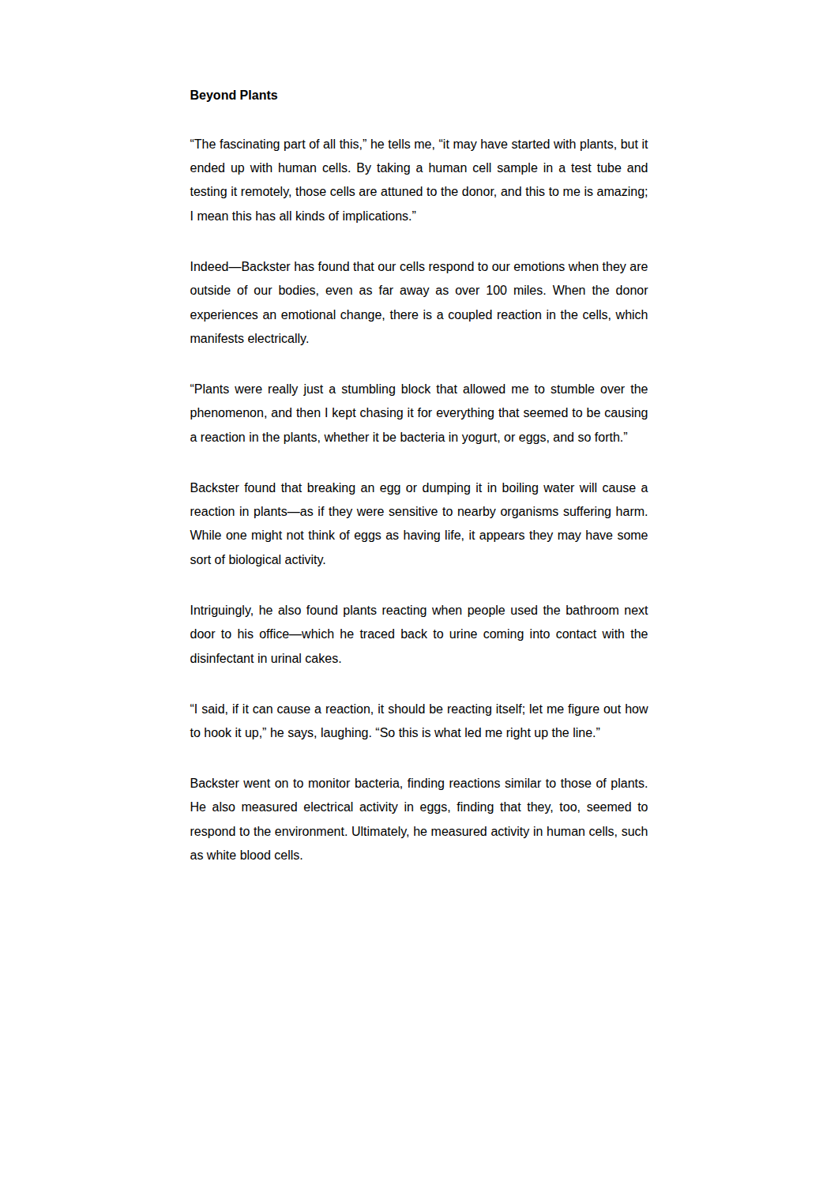Beyond Plants
“The fascinating part of all this,” he tells me, “it may have started with plants, but it ended up with human cells. By taking a human cell sample in a test tube and testing it remotely, those cells are attuned to the donor, and this to me is amazing; I mean this has all kinds of implications.”
Indeed—Backster has found that our cells respond to our emotions when they are outside of our bodies, even as far away as over 100 miles. When the donor experiences an emotional change, there is a coupled reaction in the cells, which manifests electrically.
“Plants were really just a stumbling block that allowed me to stumble over the phenomenon, and then I kept chasing it for everything that seemed to be causing a reaction in the plants, whether it be bacteria in yogurt, or eggs, and so forth.”
Backster found that breaking an egg or dumping it in boiling water will cause a reaction in plants—as if they were sensitive to nearby organisms suffering harm. While one might not think of eggs as having life, it appears they may have some sort of biological activity.
Intriguingly, he also found plants reacting when people used the bathroom next door to his office—which he traced back to urine coming into contact with the disinfectant in urinal cakes.
“I said, if it can cause a reaction, it should be reacting itself; let me figure out how to hook it up,” he says, laughing. “So this is what led me right up the line.”
Backster went on to monitor bacteria, finding reactions similar to those of plants. He also measured electrical activity in eggs, finding that they, too, seemed to respond to the environment. Ultimately, he measured activity in human cells, such as white blood cells.